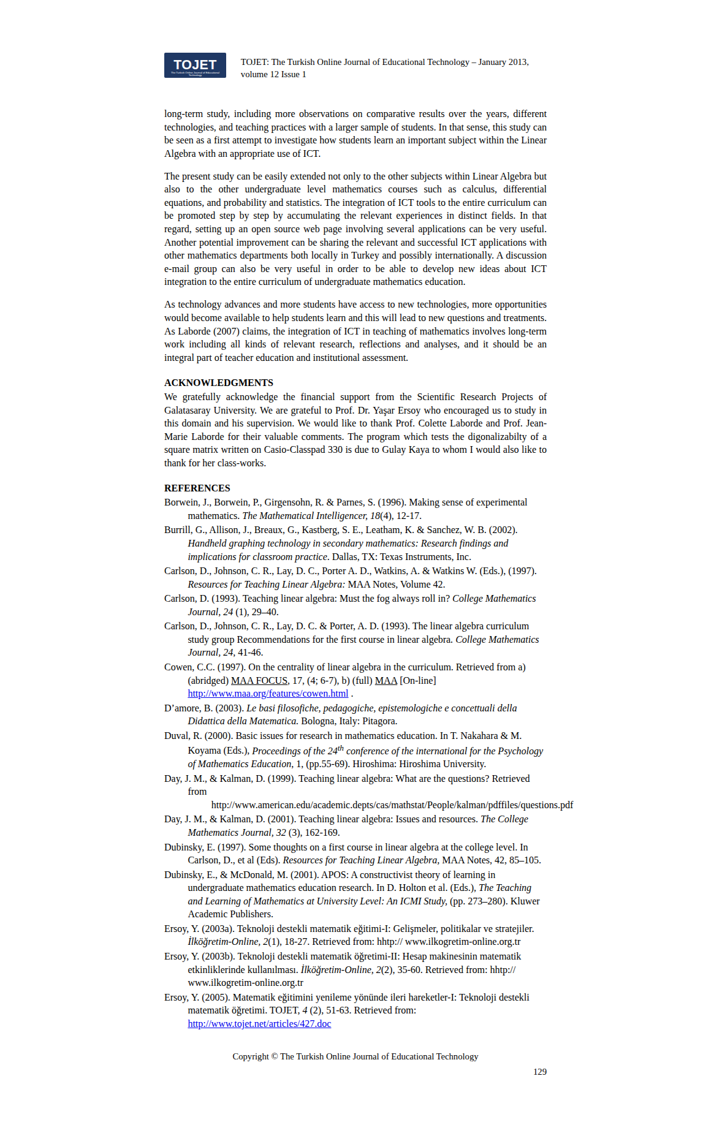TOJETThe Turkish Online Journal of Educational Technology
TOJET: The Turkish Online Journal of Educational Technology – January 2013, volume 12 Issue 1
long-term study, including more observations on comparative results over the years, different technologies, and teaching practices with a larger sample of students. In that sense, this study can be seen as a first attempt to investigate how students learn an important subject within the Linear Algebra with an appropriate use of ICT.
The present study can be easily extended not only to the other subjects within Linear Algebra but also to the other undergraduate level mathematics courses such as calculus, differential equations, and probability and statistics. The integration of ICT tools to the entire curriculum can be promoted step by step by accumulating the relevant experiences in distinct fields. In that regard, setting up an open source web page involving several applications can be very useful. Another potential improvement can be sharing the relevant and successful ICT applications with other mathematics departments both locally in Turkey and possibly internationally. A discussion e-mail group can also be very useful in order to be able to develop new ideas about ICT integration to the entire curriculum of undergraduate mathematics education.
As technology advances and more students have access to new technologies, more opportunities would become available to help students learn and this will lead to new questions and treatments. As Laborde (2007) claims, the integration of ICT in teaching of mathematics involves long-term work including all kinds of relevant research, reflections and analyses, and it should be an integral part of teacher education and institutional assessment.
Acknowledgments
We gratefully acknowledge the financial support from the Scientific Research Projects of Galatasaray University. We are grateful to Prof. Dr. Yaşar Ersoy who encouraged us to study in this domain and his supervision. We would like to thank Prof. Colette Laborde and Prof. Jean-Marie Laborde for their valuable comments. The program which tests the digonalizabilty of a square matrix written on Casio-Classpad 330 is due to Gulay Kaya to whom I would also like to thank for her class-works.
References
Borwein, J., Borwein, P., Girgensohn, R. & Parnes, S. (1996). Making sense of experimental mathematics. The Mathematical Intelligencer, 18(4), 12-17.
Burrill, G., Allison, J., Breaux, G., Kastberg, S. E., Leatham, K. & Sanchez, W. B. (2002). Handheld graphing technology in secondary mathematics: Research findings and implications for classroom practice. Dallas, TX: Texas Instruments, Inc.
Carlson, D., Johnson, C. R., Lay, D. C., Porter A. D., Watkins, A. & Watkins W. (Eds.), (1997). Resources for Teaching Linear Algebra: MAA Notes, Volume 42.
Carlson, D. (1993). Teaching linear algebra: Must the fog always roll in? College Mathematics Journal, 24 (1), 29–40.
Carlson, D., Johnson, C. R., Lay, D. C. & Porter, A. D. (1993). The linear algebra curriculum study group Recommendations for the first course in linear algebra. College Mathematics Journal, 24, 41-46.
Cowen, C.C. (1997). On the centrality of linear algebra in the curriculum. Retrieved from a) (abridged) MAA FOCUS, 17, (4; 6-7), b) (full) MAA [On-line] http://www.maa.org/features/cowen.html .
D’amore, B. (2003). Le basi filosofiche, pedagogiche, epistemologiche e concettuali della Didattica della Matematica. Bologna, Italy: Pitagora.
Duval, R. (2000). Basic issues for research in mathematics education. In T. Nakahara & M. Koyama (Eds.), Proceedings of the 24th conference of the international for the Psychology of Mathematics Education, 1, (pp.55-69). Hiroshima: Hiroshima University.
Day, J. M., & Kalman, D. (1999). Teaching linear algebra: What are the questions? Retrieved from http://www.american.edu/academic.depts/cas/mathstat/People/kalman/pdffiles/questions.pdf
Day, J. M., & Kalman, D. (2001). Teaching linear algebra: Issues and resources. The College Mathematics Journal, 32 (3), 162-169.
Dubinsky, E. (1997). Some thoughts on a first course in linear algebra at the college level. In Carlson, D., et al (Eds). Resources for Teaching Linear Algebra, MAA Notes, 42, 85–105.
Dubinsky, E., & McDonald, M. (2001). APOS: A constructivist theory of learning in undergraduate mathematics education research. In D. Holton et al. (Eds.), The Teaching and Learning of Mathematics at University Level: An ICMI Study, (pp. 273–280). Kluwer Academic Publishers.
Ersoy, Y. (2003a). Teknoloji destekli matematik eğitimi-I: Gelişmeler, politikalar ve stratejiler. İlköğretim-Online, 2(1), 18-27. Retrieved from: hhtp:// www.ilkogretim-online.org.tr
Ersoy, Y. (2003b). Teknoloji destekli matematik öğretimi-II: Hesap makinesinin matematik etkinliklerinde kullanılması. İlköğretim-Online, 2(2), 35-60. Retrieved from: hhtp:// www.ilkogretim-online.org.tr
Ersoy, Y. (2005). Matematik eğitimini yenileme yönünde ileri hareketler-I: Teknoloji destekli matematik öğretimi. TOJET, 4 (2), 51-63. Retrieved from: http://www.tojet.net/articles/427.doc
Copyright © The Turkish Online Journal of Educational Technology
129